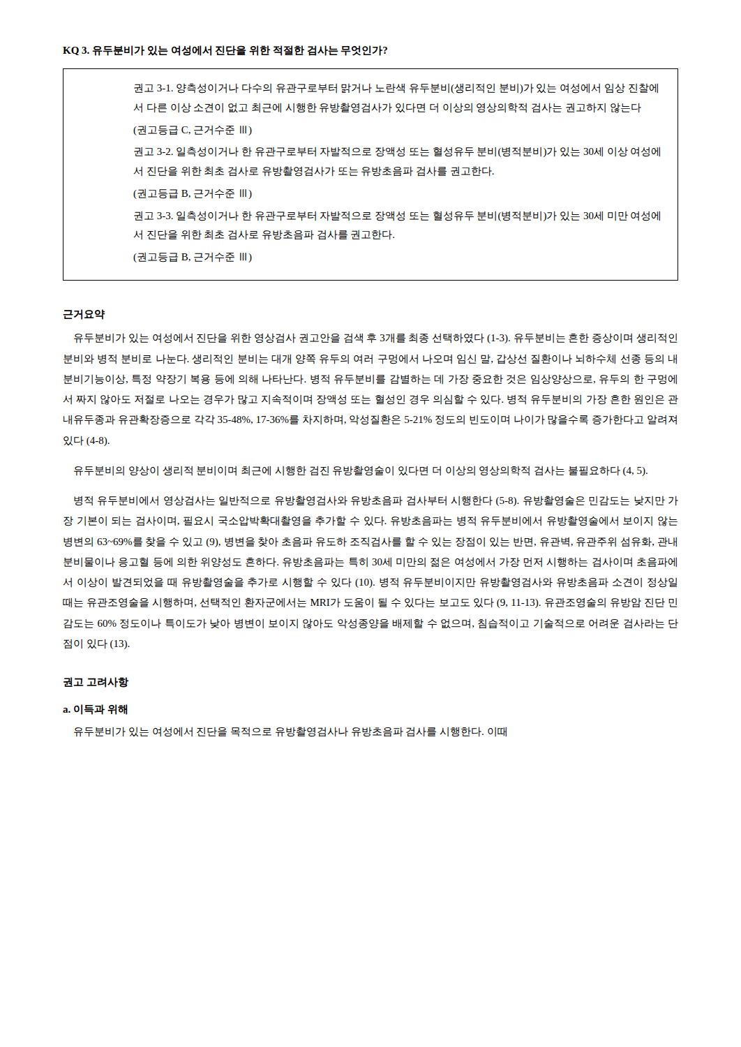KQ 3. 유두분비가 있는 여성에서 진단을 위한 적절한 검사는 무엇인가?
권고 3-1. 양측성이거나 다수의 유관구로부터 맑거나 노란색 유두분비(생리적인 분비)가 있는 여성에서 임상 진찰에서 다른 이상 소견이 없고 최근에 시행한 유방촬영검사가 있다면 더 이상의 영상의학적 검사는 권고하지 않는다
(권고등급 C, 근거수준 Ⅲ)
권고 3-2. 일측성이거나 한 유관구로부터 자발적으로 장액성 또는 혈성유두 분비(병적분비)가 있는 30세 이상 여성에서 진단을 위한 최초 검사로 유방촬영검사가 또는 유방초음파 검사를 권고한다.
(권고등급 B, 근거수준 Ⅲ)
권고 3-3. 일측성이거나 한 유관구로부터 자발적으로 장액성 또는 혈성유두 분비(병적분비)가 있는 30세 미만 여성에서 진단을 위한 최초 검사로 유방초음파 검사를 권고한다.
(권고등급 B, 근거수준 Ⅲ)
근거요약
유두분비가 있는 여성에서 진단을 위한 영상검사 권고안을 검색 후 3개를 최종 선택하였다 (1-3). 유두분비는 흔한 증상이며 생리적인 분비와 병적 분비로 나눈다. 생리적인 분비는 대개 양쪽 유두의 여러 구멍에서 나오며 임신 말, 갑상선 질환이나 뇌하수체 선종 등의 내분비기능이상, 특정 약장기 복용 등에 의해 나타난다. 병적 유두분비를 감별하는 데 가장 중요한 것은 임상양상으로, 유두의 한 구멍에서 짜지 않아도 저절로 나오는 경우가 많고 지속적이며 장액성 또는 혈성인 경우 의심할 수 있다. 병적 유두분비의 가장 흔한 원인은 관내유두종과 유관확장증으로 각각 35-48%, 17-36%를 차지하며, 악성질환은 5-21% 정도의 빈도이며 나이가 많을수록 증가한다고 알려져 있다 (4-8).
유두분비의 양상이 생리적 분비이며 최근에 시행한 검진 유방촬영술이 있다면 더 이상의 영상의학적 검사는 불필요하다 (4, 5).
병적 유두분비에서 영상검사는 일반적으로 유방촬영검사와 유방초음파 검사부터 시행한다 (5-8). 유방촬영술은 민감도는 낮지만 가장 기본이 되는 검사이며, 필요시 국소압박확대촬영을 추가할 수 있다. 유방초음파는 병적 유두분비에서 유방촬영술에서 보이지 않는 병변의 63~69%를 찾을 수 있고 (9), 병변을 찾아 초음파 유도하 조직검사를 할 수 있는 장점이 있는 반면, 유관벽, 유관주위 섬유화, 관내 분비물이나 응고혈 등에 의한 위양성도 흔하다. 유방초음파는 특히 30세 미만의 젊은 여성에서 가장 먼저 시행하는 검사이며 초음파에서 이상이 발견되었을 때 유방촬영술을 추가로 시행할 수 있다 (10). 병적 유두분비이지만 유방촬영검사와 유방초음파 소견이 정상일 때는 유관조영술을 시행하며, 선택적인 환자군에서는 MRI가 도움이 될 수 있다는 보고도 있다 (9, 11-13). 유관조영술의 유방암 진단 민감도는 60% 정도이나 특이도가 낮아 병변이 보이지 않아도 악성종양을 배제할 수 없으며, 침습적이고 기술적으로 어려운 검사라는 단점이 있다 (13).
권고 고려사항
a. 이득과 위해
유두분비가 있는 여성에서 진단을 목적으로 유방촬영검사나 유방초음파 검사를 시행한다. 이때